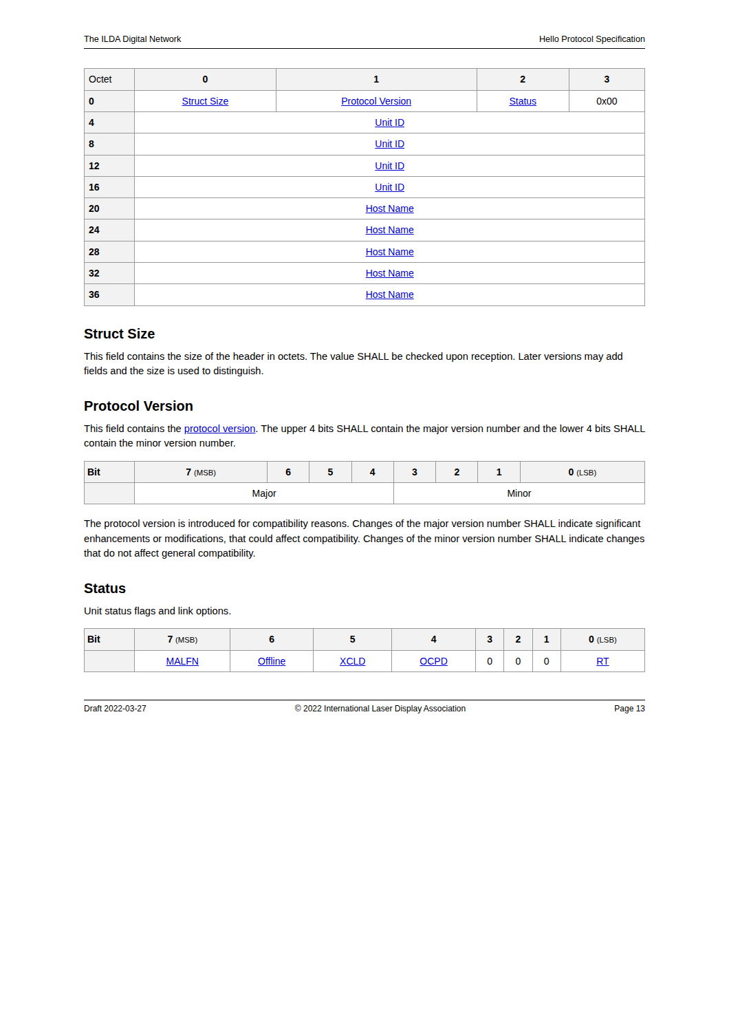The ILDA Digital Network Hello Protocol Specification
| Octet | 0 | 1 | 2 | 3 |
| --- | --- | --- | --- | --- |
| 0 | Struct Size | Protocol Version | Status | 0x00 |
| 4 | Unit ID |
| 8 | Unit ID |
| 12 | Unit ID |
| 16 | Unit ID |
| 20 | Host Name |
| 24 | Host Name |
| 28 | Host Name |
| 32 | Host Name |
| 36 | Host Name |
Struct Size
This field contains the size of the header in octets. The value SHALL be checked upon reception. Later versions may add fields and the size is used to distinguish.
Protocol Version
This field contains the protocol version. The upper 4 bits SHALL contain the major version number and the lower 4 bits SHALL contain the minor version number.
| Bit | 7 (MSB) | 6 | 5 | 4 | 3 | 2 | 1 | 0 (LSB) |
| --- | --- | --- | --- | --- | --- | --- | --- | --- |
| | Major | Minor |
The protocol version is introduced for compatibility reasons. Changes of the major version number SHALL indicate significant enhancements or modifications, that could affect compatibility. Changes of the minor version number SHALL indicate changes that do not affect general compatibility.
Status
Unit status flags and link options.
| Bit | 7 (MSB) | 6 | 5 | 4 | 3 | 2 | 1 | 0 (LSB) |
| --- | --- | --- | --- | --- | --- | --- | --- | --- |
| | MALFN | Offline | XCLD | OCPD | 0 | 0 | 0 | RT |
Draft 2022-03-27 © 2022 International Laser Display Association Page 13